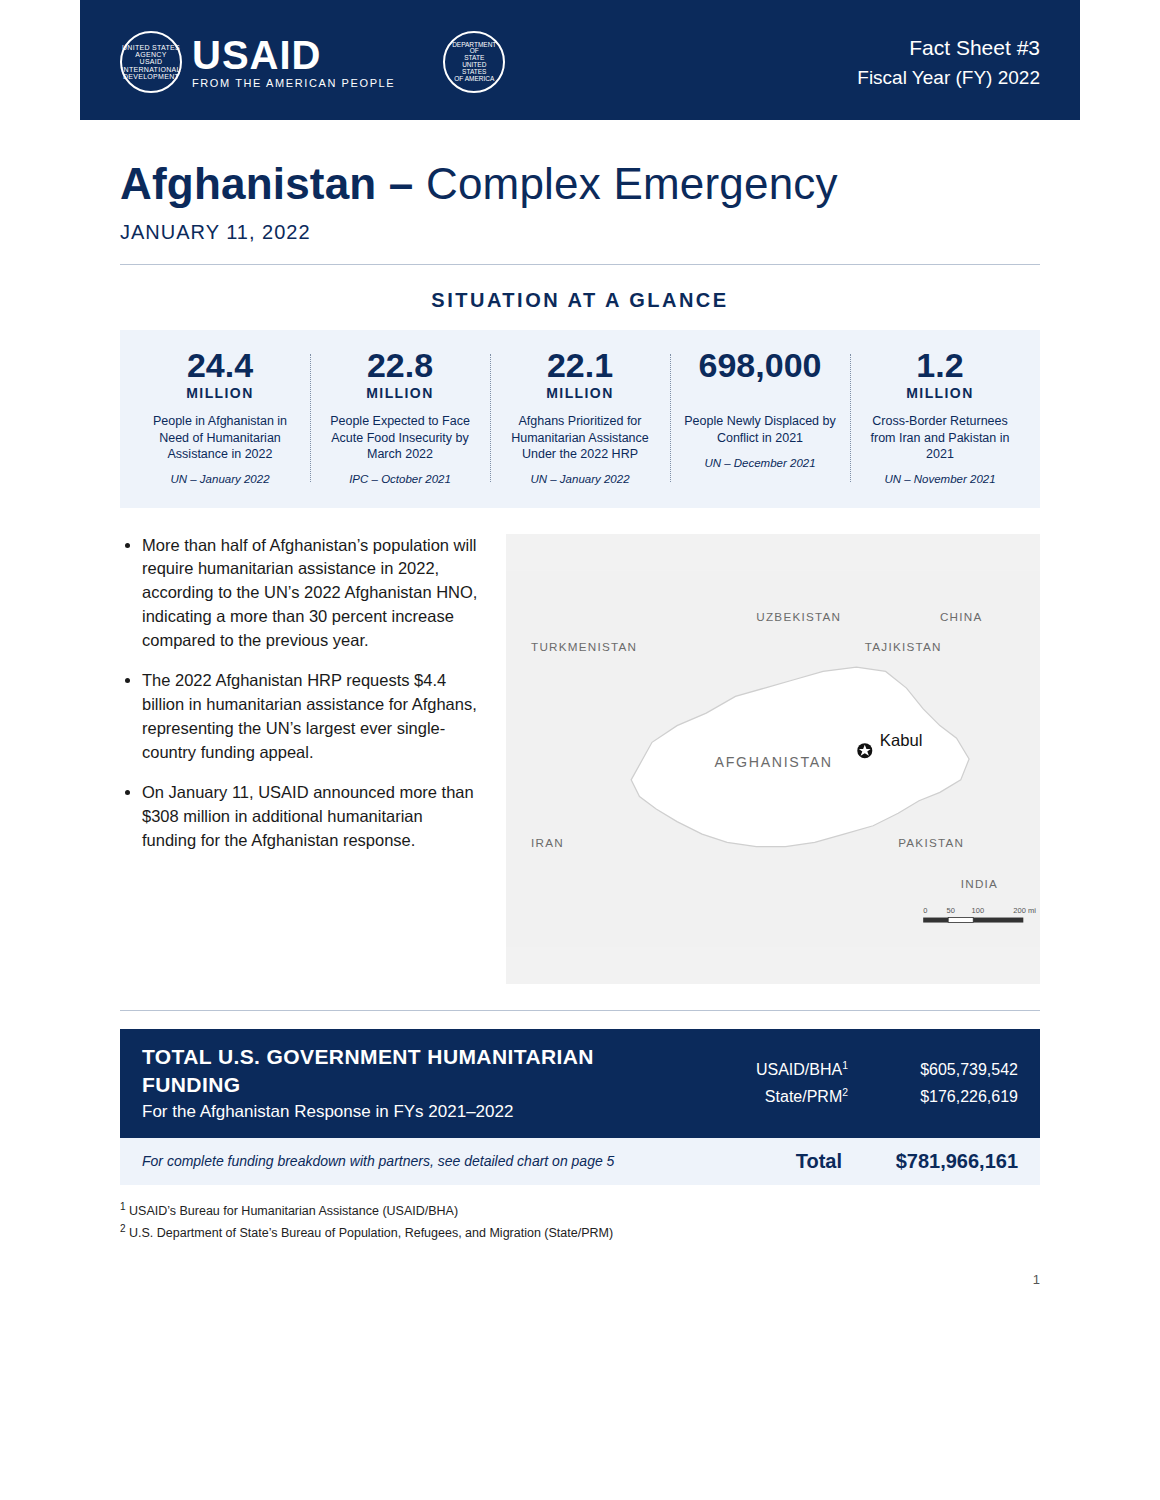UNITED STATES
AGENCY
USAID
INTERNATIONAL
DEVELOPMENT
USAID FROM THE AMERICAN PEOPLE
DEPARTMENT
OF
STATE
UNITED STATES
OF AMERICA
Fact Sheet #3
Fiscal Year (FY) 2022
Afghanistan – Complex Emergency
JANUARY 11, 2022
SITUATION AT A GLANCE
24.4
MILLION
People in Afghanistan in Need of Humanitarian Assistance in 2022
UN – January 2022
22.8
MILLION
People Expected to Face Acute Food Insecurity by March 2022
IPC – October 2021
22.1
MILLION
Afghans Prioritized for Humanitarian Assistance Under the 2022 HRP
UN – January 2022
698,000
People Newly Displaced by Conflict in 2021
UN – December 2021
1.2
MILLION
Cross-Border Returnees from Iran and Pakistan in 2021
UN – November 2021
More than half of Afghanistan’s population will require humanitarian assistance in 2022, according to the UN’s 2022 Afghanistan HNO, indicating a more than 30 percent increase compared to the previous year.
The 2022 Afghanistan HRP requests $4.4 billion in humanitarian assistance for Afghans, representing the UN’s largest ever single-country funding appeal.
On January 11, USAID announced more than $308 million in additional humanitarian funding for the Afghanistan response.
Kabul UZBEKISTAN CHINA TAJIKISTAN TURKMENISTAN AFGHANISTAN IRAN PAKISTAN INDIA 0 50 100 200 mi
TOTAL U.S. GOVERNMENT HUMANITARIAN FUNDING
For the Afghanistan Response in FYs 2021–2022
USAID/BHA1$605,739,542
State/PRM2$176,226,619
For complete funding breakdown with partners, see detailed chart on page 5
Total
$781,966,161
1 USAID’s Bureau for Humanitarian Assistance (USAID/BHA)
2 U.S. Department of State’s Bureau of Population, Refugees, and Migration (State/PRM)
1